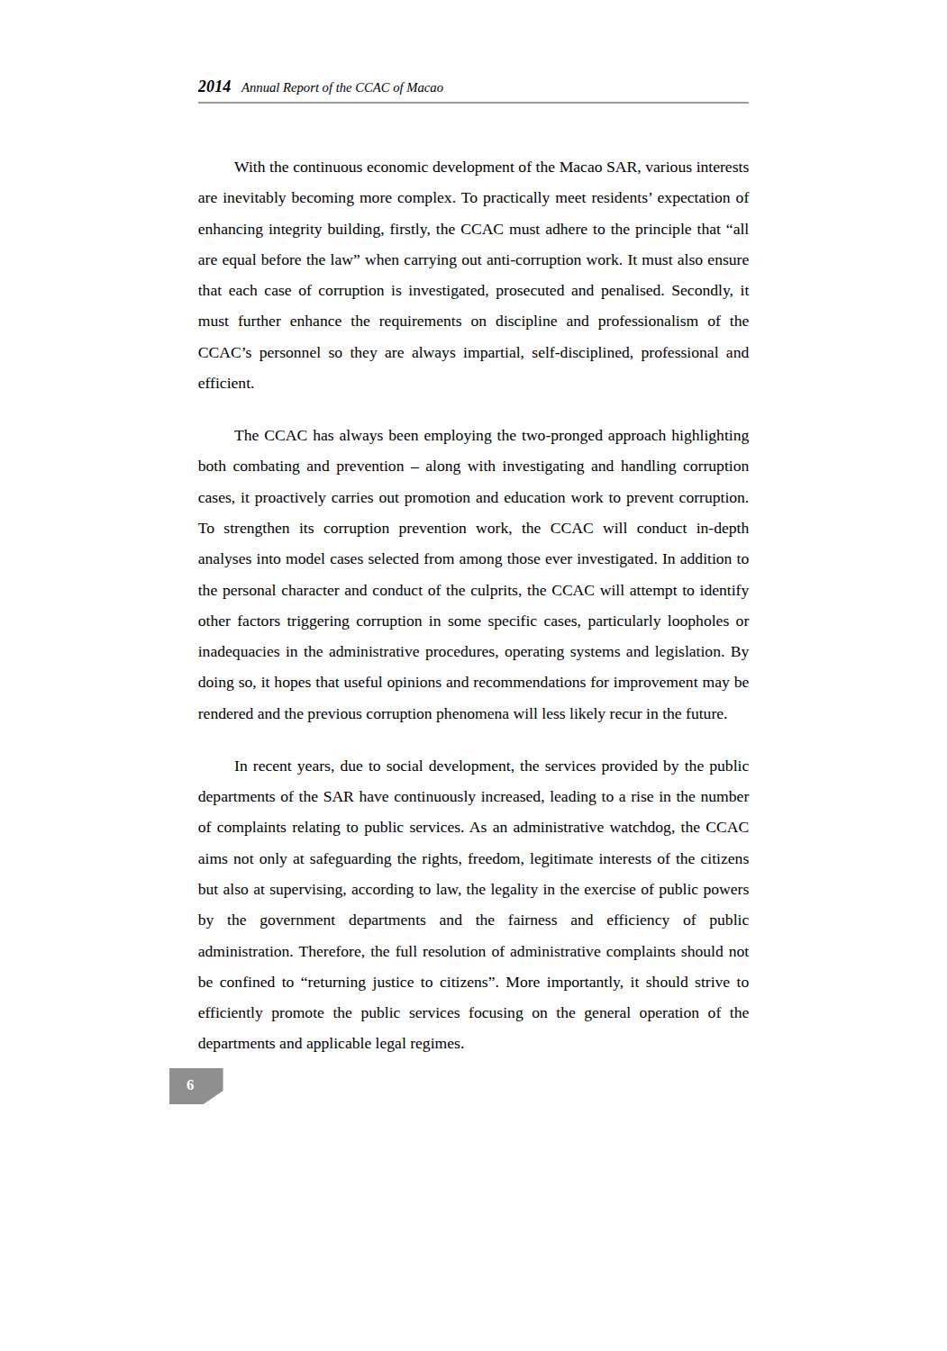2014 Annual Report of the CCAC of Macao
With the continuous economic development of the Macao SAR, various interests are inevitably becoming more complex. To practically meet residents’ expectation of enhancing integrity building, firstly, the CCAC must adhere to the principle that “all are equal before the law” when carrying out anti-corruption work. It must also ensure that each case of corruption is investigated, prosecuted and penalised. Secondly, it must further enhance the requirements on discipline and professionalism of the CCAC’s personnel so they are always impartial, self-disciplined, professional and efficient.
The CCAC has always been employing the two-pronged approach highlighting both combating and prevention – along with investigating and handling corruption cases, it proactively carries out promotion and education work to prevent corruption. To strengthen its corruption prevention work, the CCAC will conduct in-depth analyses into model cases selected from among those ever investigated. In addition to the personal character and conduct of the culprits, the CCAC will attempt to identify other factors triggering corruption in some specific cases, particularly loopholes or inadequacies in the administrative procedures, operating systems and legislation. By doing so, it hopes that useful opinions and recommendations for improvement may be rendered and the previous corruption phenomena will less likely recur in the future.
In recent years, due to social development, the services provided by the public departments of the SAR have continuously increased, leading to a rise in the number of complaints relating to public services. As an administrative watchdog, the CCAC aims not only at safeguarding the rights, freedom, legitimate interests of the citizens but also at supervising, according to law, the legality in the exercise of public powers by the government departments and the fairness and efficiency of public administration. Therefore, the full resolution of administrative complaints should not be confined to “returning justice to citizens”. More importantly, it should strive to efficiently promote the public services focusing on the general operation of the departments and applicable legal regimes.
6